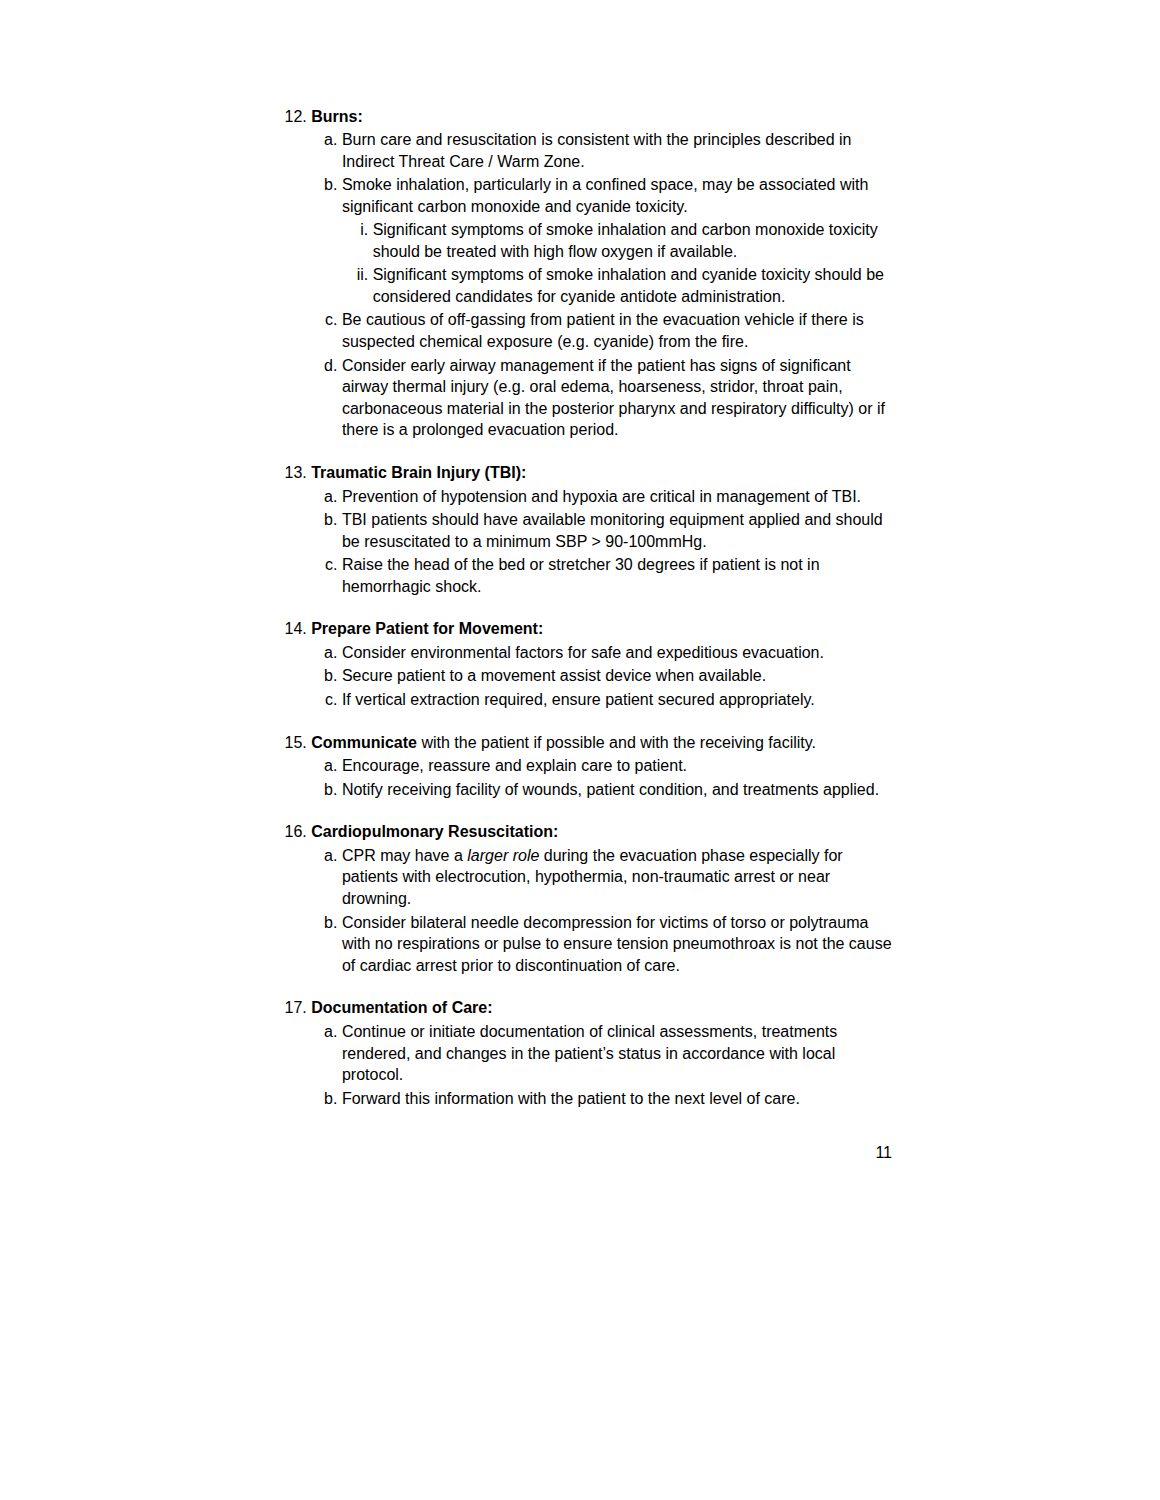Burns:
Burn care and resuscitation is consistent with the principles described in Indirect Threat Care / Warm Zone.
Smoke inhalation, particularly in a confined space, may be associated with significant carbon monoxide and cyanide toxicity.
Significant symptoms of smoke inhalation and carbon monoxide toxicity should be treated with high flow oxygen if available.
Significant symptoms of smoke inhalation and cyanide toxicity should be considered candidates for cyanide antidote administration.
Be cautious of off-gassing from patient in the evacuation vehicle if there is suspected chemical exposure (e.g. cyanide) from the fire.
Consider early airway management if the patient has signs of significant airway thermal injury (e.g. oral edema, hoarseness, stridor, throat pain, carbonaceous material in the posterior pharynx and respiratory difficulty) or if there is a prolonged evacuation period.
Traumatic Brain Injury (TBI):
Prevention of hypotension and hypoxia are critical in management of TBI.
TBI patients should have available monitoring equipment applied and should be resuscitated to a minimum SBP > 90-100mmHg.
Raise the head of the bed or stretcher 30 degrees if patient is not in hemorrhagic shock.
Prepare Patient for Movement:
Consider environmental factors for safe and expeditious evacuation.
Secure patient to a movement assist device when available.
If vertical extraction required, ensure patient secured appropriately.
Communicate with the patient if possible and with the receiving facility.
Encourage, reassure and explain care to patient.
Notify receiving facility of wounds, patient condition, and treatments applied.
Cardiopulmonary Resuscitation:
CPR may have a larger role during the evacuation phase especially for patients with electrocution, hypothermia, non-traumatic arrest or near drowning.
Consider bilateral needle decompression for victims of torso or polytrauma with no respirations or pulse to ensure tension pneumothroax is not the cause of cardiac arrest prior to discontinuation of care.
Documentation of Care:
Continue or initiate documentation of clinical assessments, treatments rendered, and changes in the patient’s status in accordance with local protocol.
Forward this information with the patient to the next level of care.
11